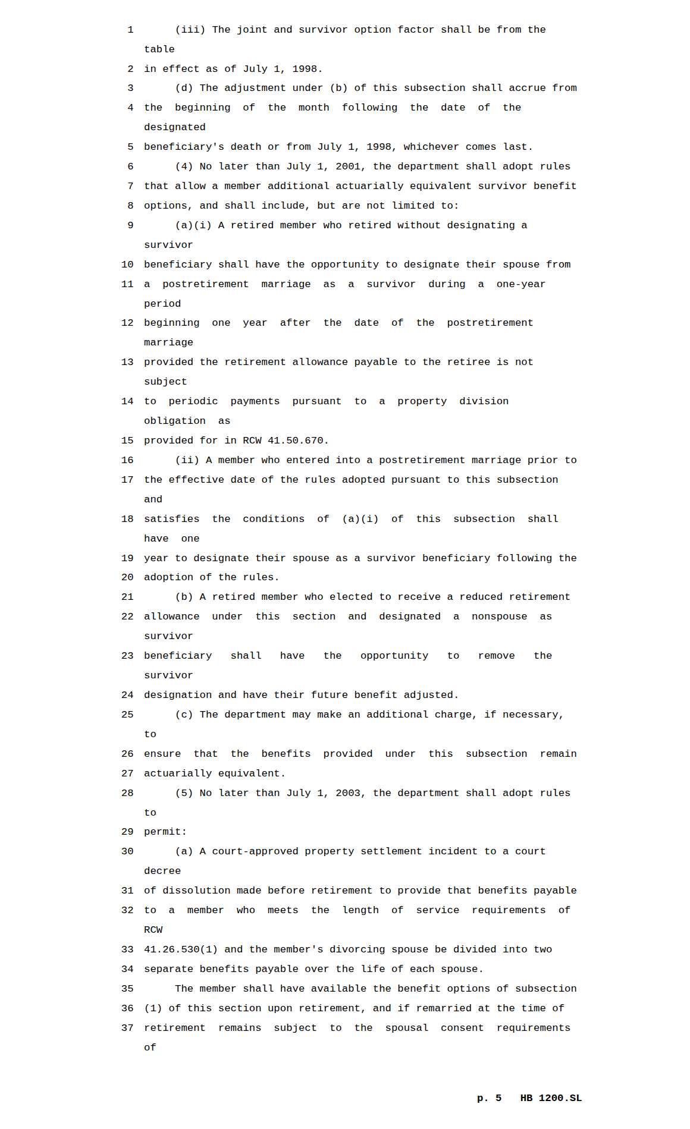(iii) The joint and survivor option factor shall be from the table
in effect as of July 1, 1998.
(d) The adjustment under (b) of this subsection shall accrue from
the beginning of the month following the date of the designated
beneficiary's death or from July 1, 1998, whichever comes last.
(4) No later than July 1, 2001, the department shall adopt rules
that allow a member additional actuarially equivalent survivor benefit
options, and shall include, but are not limited to:
(a)(i) A retired member who retired without designating a survivor
beneficiary shall have the opportunity to designate their spouse from
a postretirement marriage as a survivor during a one-year period
beginning one year after the date of the postretirement marriage
provided the retirement allowance payable to the retiree is not subject
to periodic payments pursuant to a property division obligation as
provided for in RCW 41.50.670.
(ii) A member who entered into a postretirement marriage prior to
the effective date of the rules adopted pursuant to this subsection and
satisfies the conditions of (a)(i) of this subsection shall have one
year to designate their spouse as a survivor beneficiary following the
adoption of the rules.
(b) A retired member who elected to receive a reduced retirement
allowance under this section and designated a nonspouse as survivor
beneficiary shall have the opportunity to remove the survivor
designation and have their future benefit adjusted.
(c) The department may make an additional charge, if necessary, to
ensure that the benefits provided under this subsection remain
actuarially equivalent.
(5) No later than July 1, 2003, the department shall adopt rules to
permit:
(a) A court-approved property settlement incident to a court decree
of dissolution made before retirement to provide that benefits payable
to a member who meets the length of service requirements of RCW
41.26.530(1) and the member's divorcing spouse be divided into two
separate benefits payable over the life of each spouse.
The member shall have available the benefit options of subsection
(1) of this section upon retirement, and if remarried at the time of
retirement remains subject to the spousal consent requirements of
p. 5 HB 1200.SL